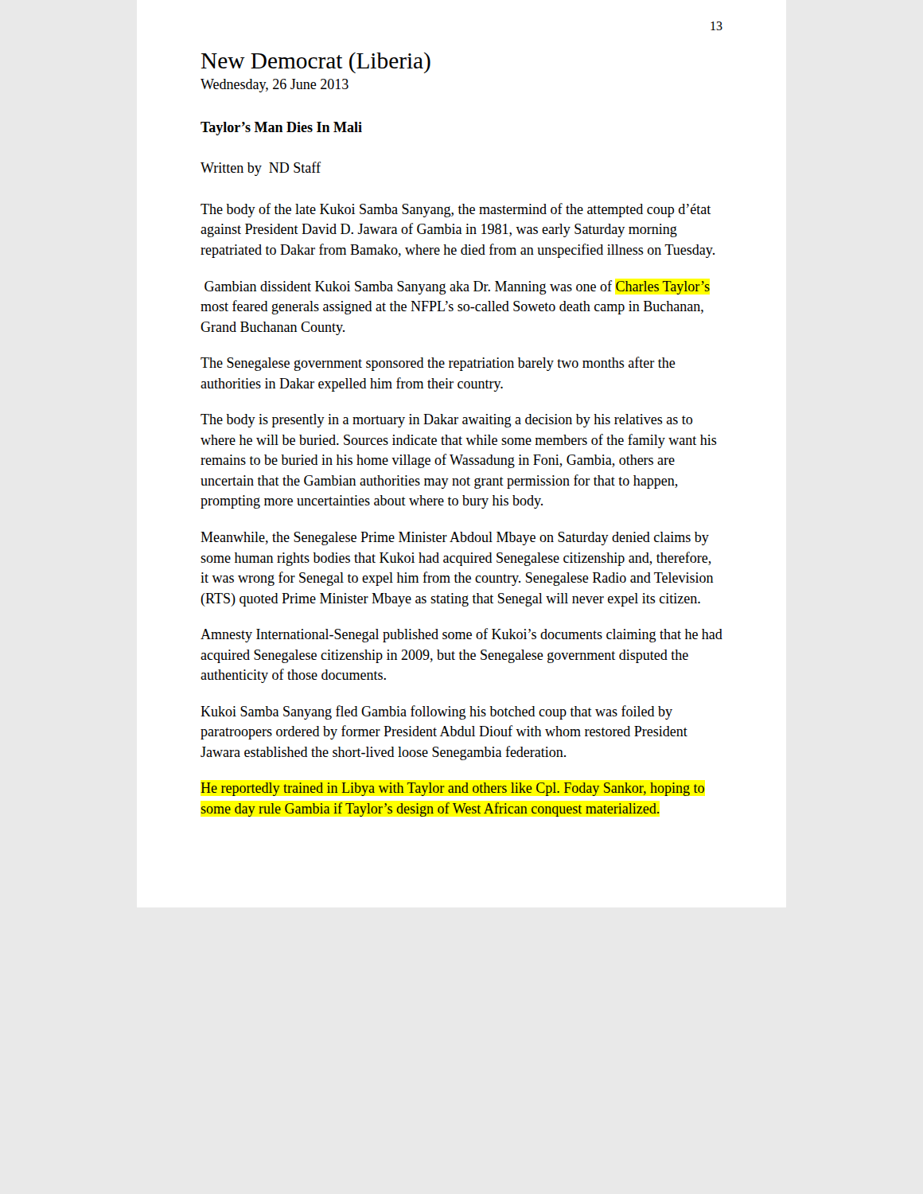13
New Democrat (Liberia)
Wednesday, 26 June 2013
Taylor’s Man Dies In Mali
Written by ND Staff
The body of the late Kukoi Samba Sanyang, the mastermind of the attempted coup d’état against President David D. Jawara of Gambia in 1981, was early Saturday morning repatriated to Dakar from Bamako, where he died from an unspecified illness on Tuesday.
Gambian dissident Kukoi Samba Sanyang aka Dr. Manning was one of Charles Taylor’s most feared generals assigned at the NFPL’s so-called Soweto death camp in Buchanan, Grand Buchanan County.
The Senegalese government sponsored the repatriation barely two months after the authorities in Dakar expelled him from their country.
The body is presently in a mortuary in Dakar awaiting a decision by his relatives as to where he will be buried. Sources indicate that while some members of the family want his remains to be buried in his home village of Wassadung in Foni, Gambia, others are uncertain that the Gambian authorities may not grant permission for that to happen, prompting more uncertainties about where to bury his body.
Meanwhile, the Senegalese Prime Minister Abdoul Mbaye on Saturday denied claims by some human rights bodies that Kukoi had acquired Senegalese citizenship and, therefore, it was wrong for Senegal to expel him from the country. Senegalese Radio and Television (RTS) quoted Prime Minister Mbaye as stating that Senegal will never expel its citizen.
Amnesty International-Senegal published some of Kukoi’s documents claiming that he had acquired Senegalese citizenship in 2009, but the Senegalese government disputed the authenticity of those documents.
Kukoi Samba Sanyang fled Gambia following his botched coup that was foiled by paratroopers ordered by former President Abdul Diouf with whom restored President Jawara established the short-lived loose Senegambia federation.
He reportedly trained in Libya with Taylor and others like Cpl. Foday Sankor, hoping to some day rule Gambia if Taylor’s design of West African conquest materialized.